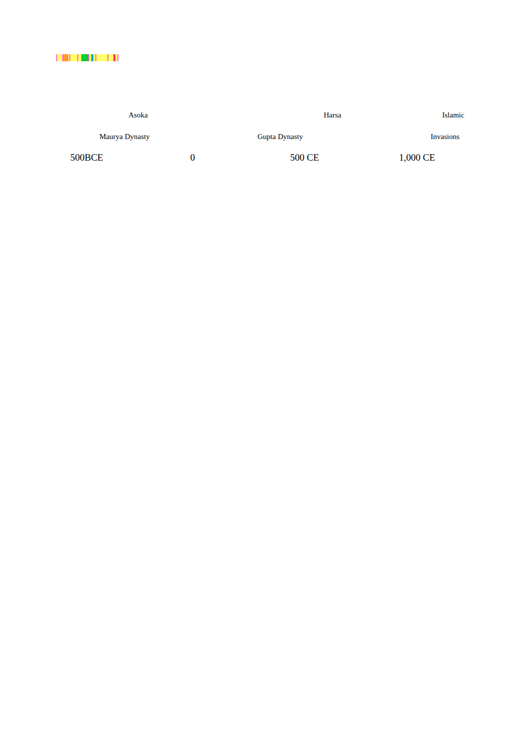Asoka
Harsa
Islamic
Maurya Dynasty
Gupta Dynasty
Invasions
500BCE
0
500 CE
1,000 CE